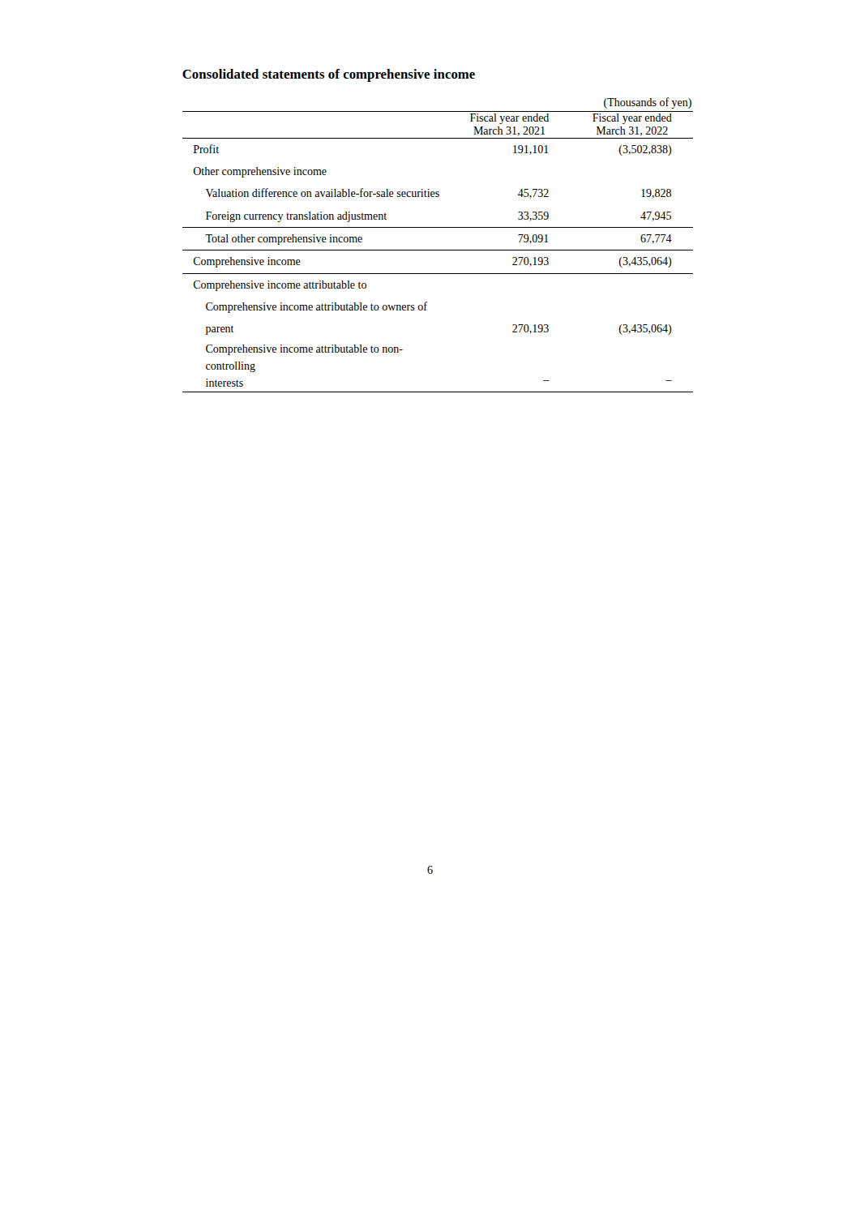Consolidated statements of comprehensive income
(Thousands of yen)
| | Fiscal year ended | Fiscal year ended |
| --- | --- | --- |
| | March 31, 2021 | March 31, 2022 |
| Profit | 191,101 | (3,502,838) |
| Other comprehensive income | | |
| Valuation difference on available-for-sale securities | 45,732 | 19,828 |
| Foreign currency translation adjustment | 33,359 | 47,945 |
| Total other comprehensive income | 79,091 | 67,774 |
| Comprehensive income | 270,193 | (3,435,064) |
| Comprehensive income attributable to | | |
| Comprehensive income attributable to owners of parent | 270,193 | (3,435,064) |
| Comprehensive income attributable to non-controlling interests | – | – |
6